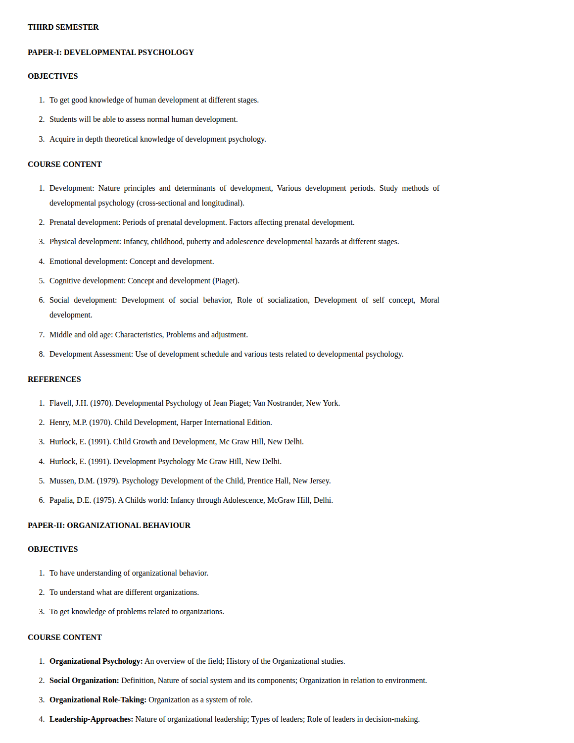THIRD SEMESTER
PAPER-I: DEVELOPMENTAL PSYCHOLOGY
OBJECTIVES
To get good knowledge of human development at different stages.
Students will be able to assess normal human development.
Acquire in depth theoretical knowledge of development psychology.
COURSE CONTENT
Development: Nature principles and determinants of development, Various development periods. Study methods of developmental psychology (cross-sectional and longitudinal).
Prenatal development: Periods of prenatal development. Factors affecting prenatal development.
Physical development: Infancy, childhood, puberty and adolescence developmental hazards at different stages.
Emotional development: Concept and development.
Cognitive development: Concept and development (Piaget).
Social development: Development of social behavior, Role of socialization, Development of self concept, Moral development.
Middle and old age: Characteristics, Problems and adjustment.
Development Assessment: Use of development schedule and various tests related to developmental psychology.
REFERENCES
Flavell, J.H. (1970). Developmental Psychology of Jean Piaget; Van Nostrander, New York.
Henry, M.P. (1970). Child Development, Harper International Edition.
Hurlock, E. (1991). Child Growth and Development, Mc Graw Hill, New Delhi.
Hurlock, E. (1991). Development Psychology Mc Graw Hill, New Delhi.
Mussen, D.M. (1979). Psychology Development of the Child, Prentice Hall, New Jersey.
Papalia, D.E. (1975). A Childs world: Infancy through Adolescence, McGraw Hill, Delhi.
PAPER-II: ORGANIZATIONAL BEHAVIOUR
OBJECTIVES
To have understanding of organizational behavior.
To understand what are different organizations.
To get knowledge of problems related to organizations.
COURSE CONTENT
Organizational Psychology: An overview of the field; History of the Organizational studies.
Social Organization: Definition, Nature of social system and its components; Organization in relation to environment.
Organizational Role-Taking: Organization as a system of role.
Leadership-Approaches: Nature of organizational leadership; Types of leaders; Role of leaders in decision-making.